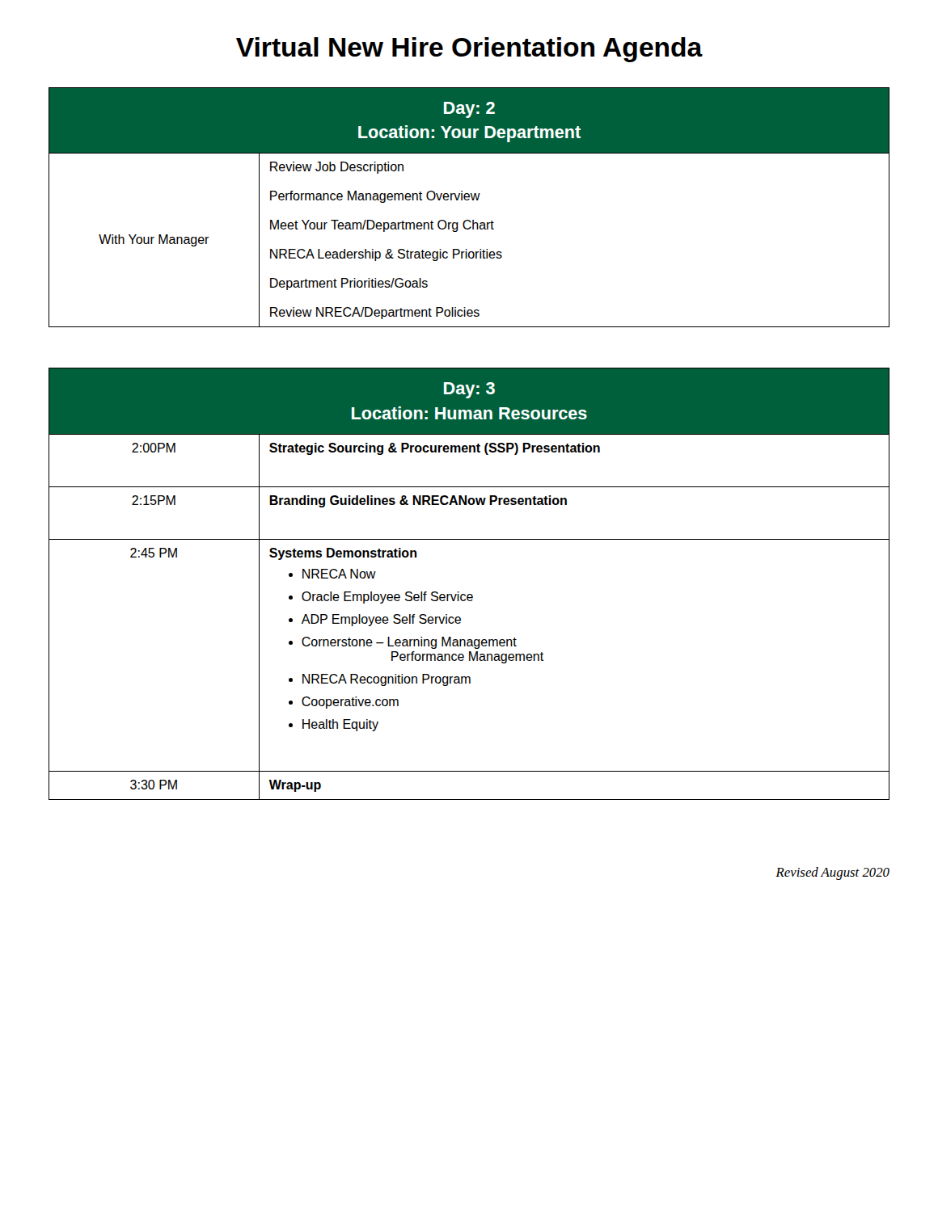Virtual New Hire Orientation Agenda
| Day: 2 Location: Your Department |
| --- |
| With Your Manager | Review Job Description Performance Management Overview Meet Your Team/Department Org Chart NRECA Leadership & Strategic Priorities Department Priorities/Goals Review NRECA/Department Policies |
| Day: 3 Location: Human Resources |
| --- |
| 2:00PM | Strategic Sourcing & Procurement (SSP) Presentation |
| 2:15PM | Branding Guidelines & NRECANow Presentation |
| 2:45 PM | Systems Demonstration NRECA Now Oracle Employee Self Service ADP Employee Self Service Cornerstone – Learning Management Performance Management NRECA Recognition Program Cooperative.com Health Equity |
| 3:30 PM | Wrap-up |
Revised August 2020